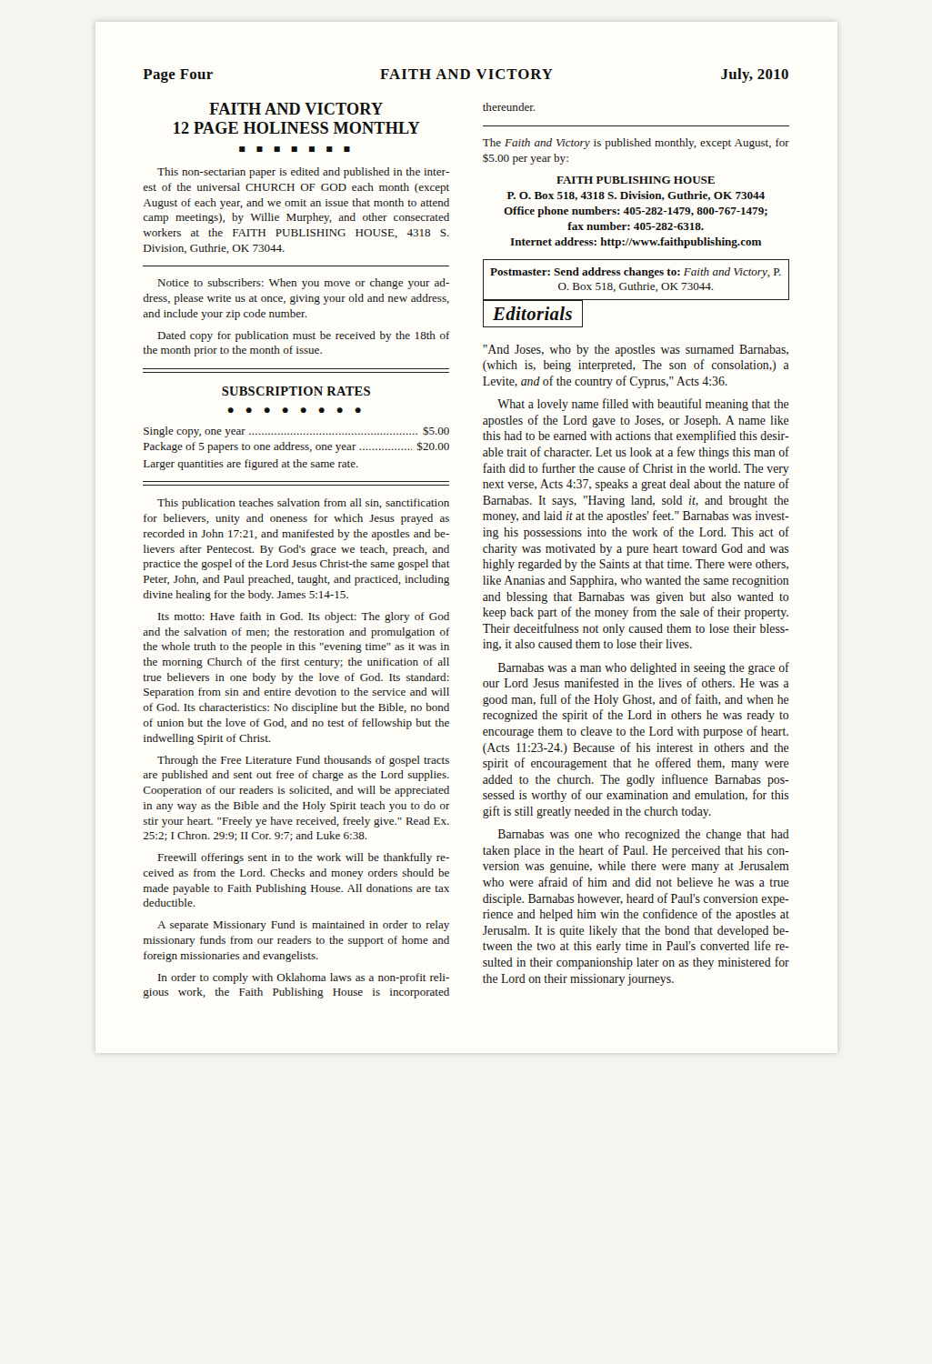Page Four FAITH AND VICTORY July, 2010
FAITH AND VICTORY
12 PAGE HOLINESS MONTHLY
■ ■ ■ ■ ■ ■ ■
This non-sectarian paper is edited and published in the interest of the universal CHURCH OF GOD each month (except August of each year, and we omit an issue that month to attend camp meetings), by Willie Murphey, and other consecrated workers at the FAITH PUBLISHING HOUSE, 4318 S. Division, Guthrie, OK 73044.
Notice to subscribers: When you move or change your address, please write us at once, giving your old and new address, and include your zip code number.
Dated copy for publication must be received by the 18th of the month prior to the month of issue.
SUBSCRIPTION RATES
● ● ● ● ● ● ● ●
Single copy, one year$5.00
Package of 5 papers to one address, one year$20.00
Larger quantities are figured at the same rate.
This publication teaches salvation from all sin, sanctification for believers, unity and oneness for which Jesus prayed as recorded in John 17:21, and manifested by the apostles and believers after Pentecost. By God's grace we teach, preach, and practice the gospel of the Lord Jesus Christ-the same gospel that Peter, John, and Paul preached, taught, and practiced, including divine healing for the body. James 5:14-15.
Its motto: Have faith in God. Its object: The glory of God and the salvation of men; the restoration and promulgation of the whole truth to the people in this "evening time" as it was in the morning Church of the first century; the unification of all true believers in one body by the love of God. Its standard: Separation from sin and entire devotion to the service and will of God. Its characteristics: No discipline but the Bible, no bond of union but the love of God, and no test of fellowship but the indwelling Spirit of Christ.
Through the Free Literature Fund thousands of gospel tracts are published and sent out free of charge as the Lord supplies. Cooperation of our readers is solicited, and will be appreciated in any way as the Bible and the Holy Spirit teach you to do or stir your heart. "Freely ye have received, freely give." Read Ex. 25:2; I Chron. 29:9; II Cor. 9:7; and Luke 6:38.
Freewill offerings sent in to the work will be thankfully received as from the Lord. Checks and money orders should be made payable to Faith Publishing House. All donations are tax deductible.
A separate Missionary Fund is maintained in order to relay missionary funds from our readers to the support of home and foreign missionaries and evangelists.
In order to comply with Oklahoma laws as a non-profit religious work, the Faith Publishing House is incorporated thereunder.
The Faith and Victory is published monthly, except August, for $5.00 per year by:
FAITH PUBLISHING HOUSE
P. O. Box 518, 4318 S. Division, Guthrie, OK 73044
Office phone numbers: 405-282-1479, 800-767-1479;
fax number: 405-282-6318.
Internet address: http://www.faithpublishing.com
Postmaster: Send address changes to: Faith and Victory, P. O. Box 518, Guthrie, OK 73044.
Editorials
"And Joses, who by the apostles was surnamed Barnabas, (which is, being interpreted, The son of consolation,) a Levite, and of the country of Cyprus," Acts 4:36.
What a lovely name filled with beautiful meaning that the apostles of the Lord gave to Joses, or Joseph. A name like this had to be earned with actions that exemplified this desirable trait of character. Let us look at a few things this man of faith did to further the cause of Christ in the world. The very next verse, Acts 4:37, speaks a great deal about the nature of Barnabas. It says, "Having land, sold it, and brought the money, and laid it at the apostles' feet." Barnabas was investing his possessions into the work of the Lord. This act of charity was motivated by a pure heart toward God and was highly regarded by the Saints at that time. There were others, like Ananias and Sapphira, who wanted the same recognition and blessing that Barnabas was given but also wanted to keep back part of the money from the sale of their property. Their deceitfulness not only caused them to lose their blessing, it also caused them to lose their lives.
Barnabas was a man who delighted in seeing the grace of our Lord Jesus manifested in the lives of others. He was a good man, full of the Holy Ghost, and of faith, and when he recognized the spirit of the Lord in others he was ready to encourage them to cleave to the Lord with purpose of heart. (Acts 11:23-24.) Because of his interest in others and the spirit of encouragement that he offered them, many were added to the church. The godly influence Barnabas possessed is worthy of our examination and emulation, for this gift is still greatly needed in the church today.
Barnabas was one who recognized the change that had taken place in the heart of Paul. He perceived that his conversion was genuine, while there were many at Jerusalem who were afraid of him and did not believe he was a true disciple. Barnabas however, heard of Paul's conversion experience and helped him win the confidence of the apostles at Jerusalm. It is quite likely that the bond that developed between the two at this early time in Paul's converted life resulted in their companionship later on as they ministered for the Lord on their missionary journeys.